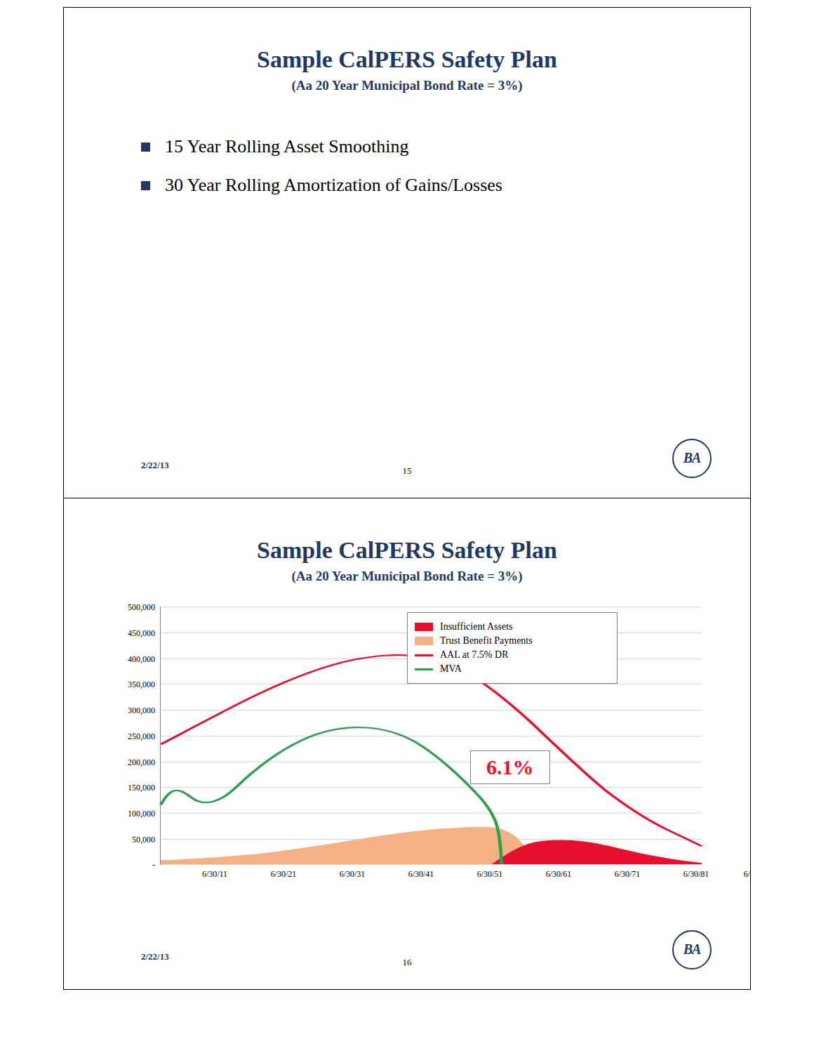Sample CalPERS Safety Plan
(Aa 20 Year Municipal Bond Rate = 3%)
15 Year Rolling Asset Smoothing
30 Year Rolling Amortization of Gains/Losses
2/22/13
15
BA
Sample CalPERS Safety Plan
(Aa 20 Year Municipal Bond Rate = 3%)
500,000
450,000
400,000
350,000
300,000
250,000
200,000
150,000
100,000
50,000
-
6/30/11 6/30/21 6/30/31 6/30/41 6/30/51 6/30/61 6/30/71 6/30/81 6/30/91
Insufficient Assets
Trust Benefit Payments
AAL at 7.5% DR
MVA
6.1%
2/22/13
16
BA